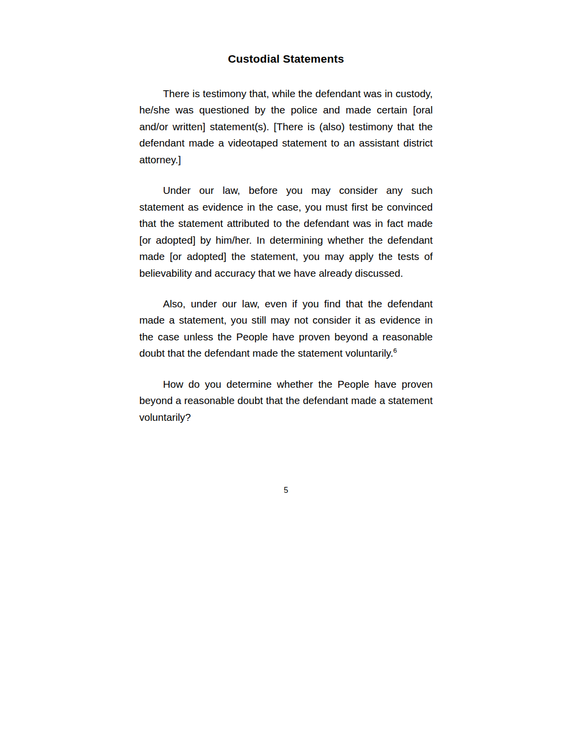Custodial Statements
There is testimony that, while the defendant was in custody, he/she was questioned by the police and made certain [oral and/or written] statement(s). [There is (also) testimony that the defendant made a videotaped statement to an assistant district attorney.]
Under our law, before you may consider any such statement as evidence in the case, you must first be convinced that the statement attributed to the defendant was in fact made [or adopted] by him/her. In determining whether the defendant made [or adopted] the statement, you may apply the tests of believability and accuracy that we have already discussed.
Also, under our law, even if you find that the defendant made a statement, you still may not consider it as evidence in the case unless the People have proven beyond a reasonable doubt that the defendant made the statement voluntarily.6
How do you determine whether the People have proven beyond a reasonable doubt that the defendant made a statement voluntarily?
5